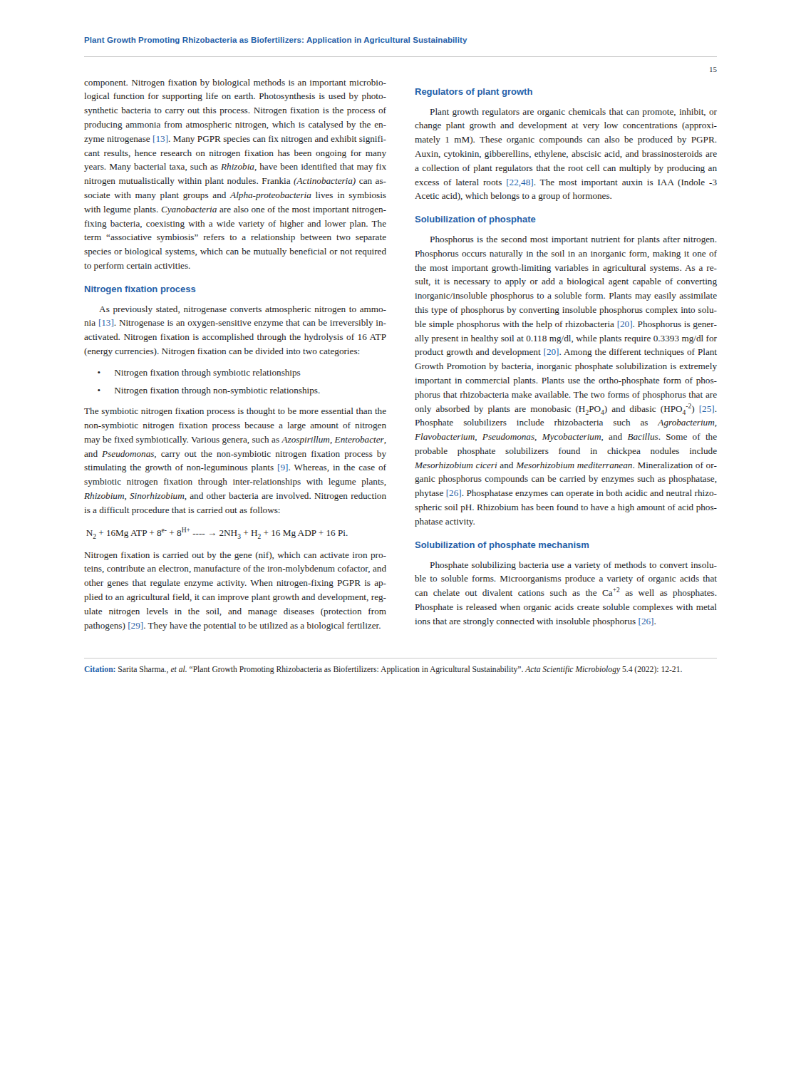Plant Growth Promoting Rhizobacteria as Biofertilizers: Application in Agricultural Sustainability
15
component. Nitrogen fixation by biological methods is an important microbiological function for supporting life on earth. Photosynthesis is used by photosynthetic bacteria to carry out this process. Nitrogen fixation is the process of producing ammonia from atmospheric nitrogen, which is catalysed by the enzyme nitrogenase [13]. Many PGPR species can fix nitrogen and exhibit significant results, hence research on nitrogen fixation has been ongoing for many years. Many bacterial taxa, such as Rhizobia, have been identified that may fix nitrogen mutualistically within plant nodules. Frankia (Actinobacteria) can associate with many plant groups and Alpha-proteobacteria lives in symbiosis with legume plants. Cyanobacteria are also one of the most important nitrogen-fixing bacteria, coexisting with a wide variety of higher and lower plan. The term “associative symbiosis” refers to a relationship between two separate species or biological systems, which can be mutually beneficial or not required to perform certain activities.
Nitrogen fixation process
As previously stated, nitrogenase converts atmospheric nitrogen to ammonia [13]. Nitrogenase is an oxygen-sensitive enzyme that can be irreversibly inactivated. Nitrogen fixation is accomplished through the hydrolysis of 16 ATP (energy currencies). Nitrogen fixation can be divided into two categories:
Nitrogen fixation through symbiotic relationships
Nitrogen fixation through non-symbiotic relationships.
The symbiotic nitrogen fixation process is thought to be more essential than the non-symbiotic nitrogen fixation process because a large amount of nitrogen may be fixed symbiotically. Various genera, such as Azospirillum, Enterobacter, and Pseudomonas, carry out the non-symbiotic nitrogen fixation process by stimulating the growth of non-leguminous plants [9]. Whereas, in the case of symbiotic nitrogen fixation through inter-relationships with legume plants, Rhizobium, Sinorhizobium, and other bacteria are involved. Nitrogen reduction is a difficult procedure that is carried out as follows:
N2 + 16Mg ATP + 8e- + 8H+ ---- → 2NH3 + H2 + 16 Mg ADP + 16 Pi.
Nitrogen fixation is carried out by the gene (nif), which can activate iron proteins, contribute an electron, manufacture of the iron-molybdenum cofactor, and other genes that regulate enzyme activity. When nitrogen-fixing PGPR is applied to an agricultural field, it can improve plant growth and development, regulate nitrogen levels in the soil, and manage diseases (protection from pathogens) [29]. They have the potential to be utilized as a biological fertilizer.
Regulators of plant growth
Plant growth regulators are organic chemicals that can promote, inhibit, or change plant growth and development at very low concentrations (approximately 1 mM). These organic compounds can also be produced by PGPR. Auxin, cytokinin, gibberellins, ethylene, abscisic acid, and brassinosteroids are a collection of plant regulators that the root cell can multiply by producing an excess of lateral roots [22,48]. The most important auxin is IAA (Indole -3 Acetic acid), which belongs to a group of hormones.
Solubilization of phosphate
Phosphorus is the second most important nutrient for plants after nitrogen. Phosphorus occurs naturally in the soil in an inorganic form, making it one of the most important growth-limiting variables in agricultural systems. As a result, it is necessary to apply or add a biological agent capable of converting inorganic/insoluble phosphorus to a soluble form. Plants may easily assimilate this type of phosphorus by converting insoluble phosphorus complex into soluble simple phosphorus with the help of rhizobacteria [20]. Phosphorus is generally present in healthy soil at 0.118 mg/dl, while plants require 0.3393 mg/dl for product growth and development [20]. Among the different techniques of Plant Growth Promotion by bacteria, inorganic phosphate solubilization is extremely important in commercial plants. Plants use the ortho-phosphate form of phosphorus that rhizobacteria make available. The two forms of phosphorus that are only absorbed by plants are monobasic (H2PO4) and dibasic (HPO4-2) [25]. Phosphate solubilizers include rhizobacteria such as Agrobacterium, Flavobacterium, Pseudomonas, Mycobacterium, and Bacillus. Some of the probable phosphate solubilizers found in chickpea nodules include Mesorhizobium ciceri and Mesorhizobium mediterranean. Mineralization of organic phosphorus compounds can be carried by enzymes such as phosphatase, phytase [26]. Phosphatase enzymes can operate in both acidic and neutral rhizospheric soil pH. Rhizobium has been found to have a high amount of acid phosphatase activity.
Solubilization of phosphate mechanism
Phosphate solubilizing bacteria use a variety of methods to convert insoluble to soluble forms. Microorganisms produce a variety of organic acids that can chelate out divalent cations such as the Ca+2 as well as phosphates. Phosphate is released when organic acids create soluble complexes with metal ions that are strongly connected with insoluble phosphorus [26].
Citation: Sarita Sharma., et al. “Plant Growth Promoting Rhizobacteria as Biofertilizers: Application in Agricultural Sustainability”. Acta Scientific Microbiology 5.4 (2022): 12-21.